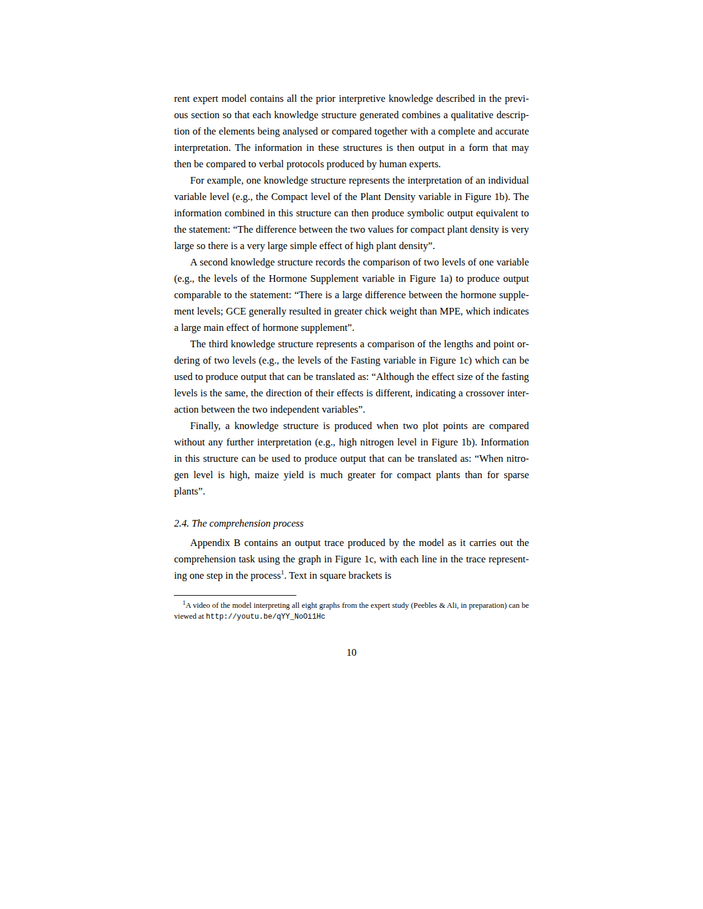rent expert model contains all the prior interpretive knowledge described in the previous section so that each knowledge structure generated combines a qualitative description of the elements being analysed or compared together with a complete and accurate interpretation. The information in these structures is then output in a form that may then be compared to verbal protocols produced by human experts.
For example, one knowledge structure represents the interpretation of an individual variable level (e.g., the Compact level of the Plant Density variable in Figure 1b). The information combined in this structure can then produce symbolic output equivalent to the statement: “The difference between the two values for compact plant density is very large so there is a very large simple effect of high plant density”.
A second knowledge structure records the comparison of two levels of one variable (e.g., the levels of the Hormone Supplement variable in Figure 1a) to produce output comparable to the statement: “There is a large difference between the hormone supplement levels; GCE generally resulted in greater chick weight than MPE, which indicates a large main effect of hormone supplement”.
The third knowledge structure represents a comparison of the lengths and point ordering of two levels (e.g., the levels of the Fasting variable in Figure 1c) which can be used to produce output that can be translated as: “Although the effect size of the fasting levels is the same, the direction of their effects is different, indicating a crossover interaction between the two independent variables”.
Finally, a knowledge structure is produced when two plot points are compared without any further interpretation (e.g., high nitrogen level in Figure 1b). Information in this structure can be used to produce output that can be translated as: “When nitrogen level is high, maize yield is much greater for compact plants than for sparse plants”.
2.4. The comprehension process
Appendix B contains an output trace produced by the model as it carries out the comprehension task using the graph in Figure 1c, with each line in the trace representing one step in the process1. Text in square brackets is
1A video of the model interpreting all eight graphs from the expert study (Peebles & Ali, in preparation) can be viewed at http://youtu.be/qYY_NoOi1Hc
10